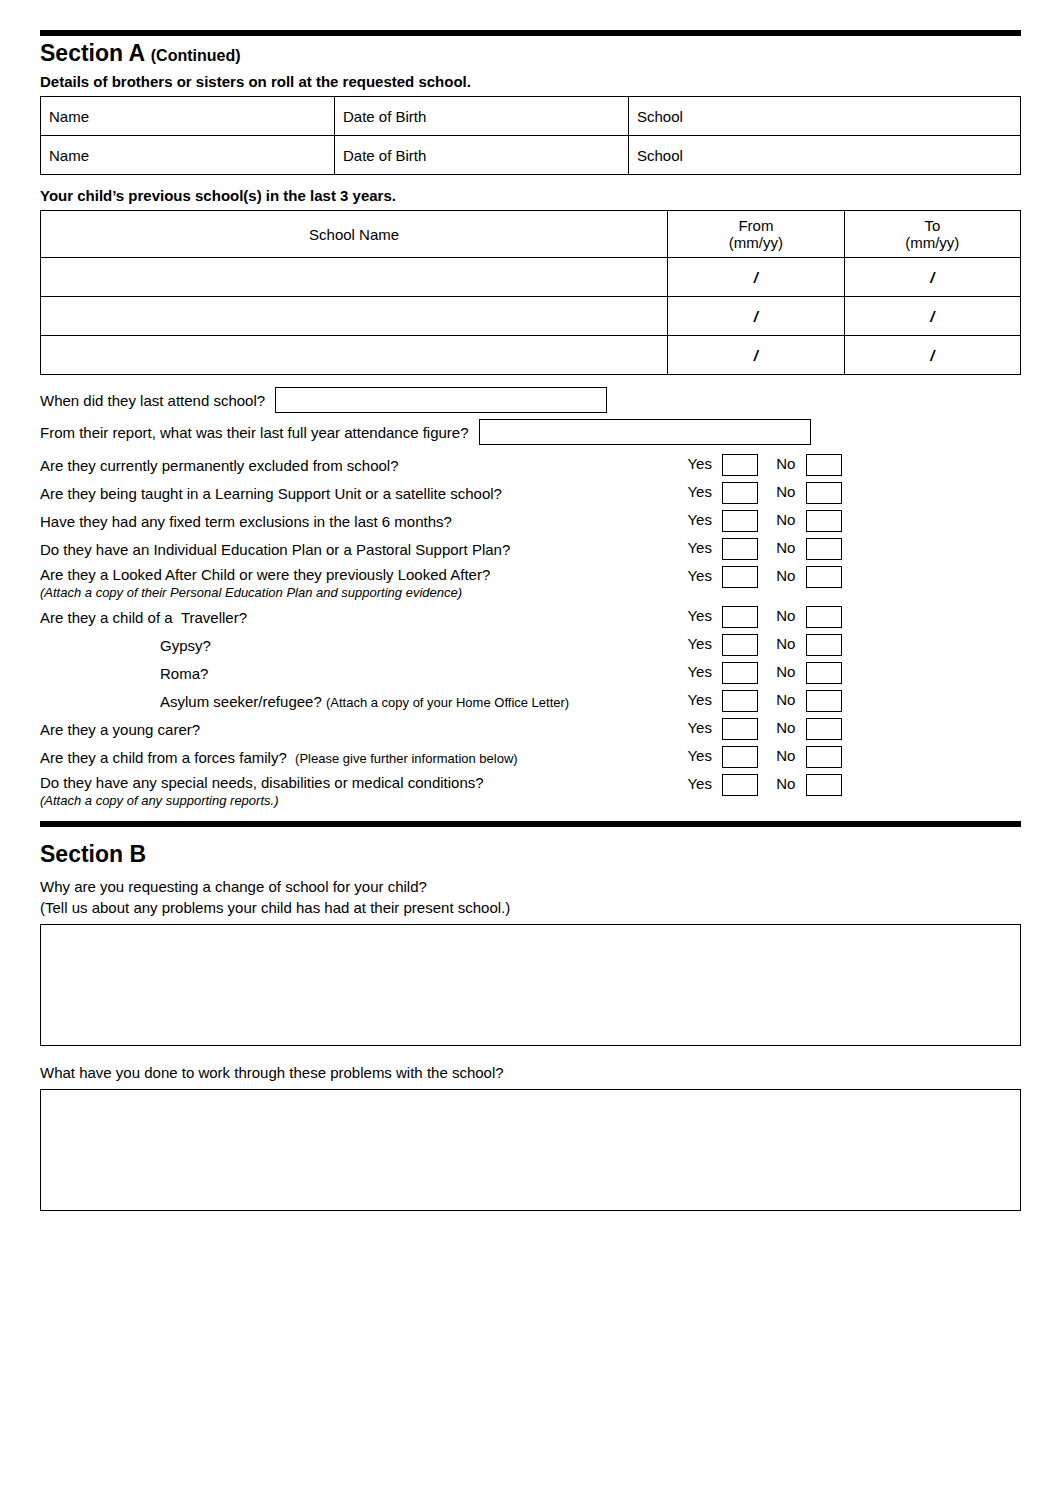Section A (Continued)
Details of brothers or sisters on roll at the requested school.
| Name | Date of Birth | School |
| Name | Date of Birth | School |
Your child’s previous school(s) in the last 3 years.
| School Name | From (mm/yy) | To (mm/yy) |
| --- | --- | --- |
| | / | / |
| | / | / |
| | / | / |
When did they last attend school?
From their report, what was their last full year attendance figure?
| Are they currently permanently excluded from school? | Yes No |
| Are they being taught in a Learning Support Unit or a satellite school? | Yes No |
| Have they had any fixed term exclusions in the last 6 months? | Yes No |
| Do they have an Individual Education Plan or a Pastoral Support Plan? | Yes No |
| Are they a Looked After Child or were they previously Looked After? (Attach a copy of their Personal Education Plan and supporting evidence) | Yes No |
| Are they a child of a Traveller? | Yes No |
| Gypsy? | Yes No |
| Roma? | Yes No |
| Asylum seeker/refugee? (Attach a copy of your Home Office Letter) | Yes No |
| Are they a young carer? | Yes No |
| Are they a child from a forces family? (Please give further information below) | Yes No |
| Do they have any special needs, disabilities or medical conditions? (Attach a copy of any supporting reports.) | Yes No |
Section B
Why are you requesting a change of school for your child?
(Tell us about any problems your child has had at their present school.)
What have you done to work through these problems with the school?